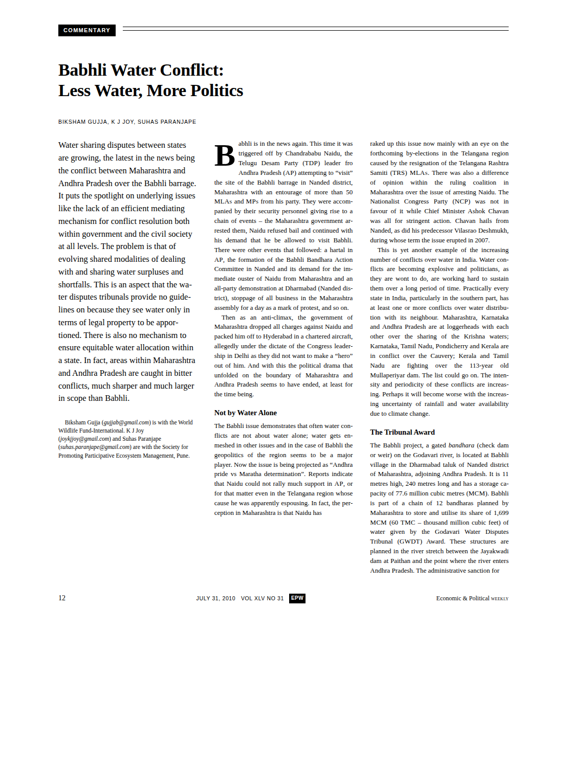Commentary
Babhli Water Conflict:
Less Water, More Politics
Biksham Gujja, K J Joy, Suhas Paranjape
Water sharing disputes between states are growing, the latest in the news being the conflict between Maharashtra and Andhra Pradesh over the Babhli barrage. It puts the spotlight on underlying issues like the lack of an efficient mediating mechanism for conflict resolution both within government and the civil society at all levels. The problem is that of evolving shared modalities of dealing with and sharing water surpluses and shortfalls. This is an aspect that the water disputes tribunals provide no guidelines on because they see water only in terms of legal property to be apportioned. There is also no mechanism to ensure equitable water allocation within a state. In fact, areas within Maharashtra and Andhra Pradesh are caught in bitter conflicts, much sharper and much larger in scope than Babhli.
Biksham Gujja (gujjab@gmail.com) is with the World Wildlife Fund-International. K J Joy (joykjjoy@gmail.com) and Suhas Paranjape (suhas.paranjape@gmail.com) are with the Society for Promoting Participative Ecosystem Management, Pune.
Babhli is in the news again. This time it was triggered off by Chandrababu Naidu, the Telugu Desam Party (TDP) leader fro Andhra Pradesh (AP) attempting to “visit” the site of the Babhli barrage in Nanded district, Maharashtra with an entourage of more than 50 MLAs and MPs from his party. They were accompanied by their security personnel giving rise to a chain of events – the Maharashtra government arrested them, Naidu refused bail and continued with his demand that he be allowed to visit Babhli. There were other events that followed: a hartal in AP, the formation of the Babhli Bandhara Action Committee in Nanded and its demand for the immediate ouster of Naidu from Maharashtra and an all-party demonstration at Dharmabad (Nanded district), stoppage of all business in the Maharashtra assembly for a day as a mark of protest, and so on.
Then as an anti-climax, the government of Maharashtra dropped all charges against Naidu and packed him off to Hyderabad in a chartered aircraft, allegedly under the dictate of the Congress leadership in Delhi as they did not want to make a “hero” out of him. And with this the political drama that unfolded on the boundary of Maharashtra and Andhra Pradesh seems to have ended, at least for the time being.
Not by Water Alone
The Babhli issue demonstrates that often water conflicts are not about water alone; water gets enmeshed in other issues and in the case of Babhli the geopolitics of the region seems to be a major player. Now the issue is being projected as “Andhra pride vs Maratha determination”. Reports indicate that Naidu could not rally much support in AP, or for that matter even in the Telangana region whose cause he was apparently espousing. In fact, the perception in Maharashtra is that Naidu has
raked up this issue now mainly with an eye on the forthcoming by-elections in the Telangana region caused by the resignation of the Telangana Rashtra Samiti (TRS) MLAs. There was also a difference of opinion within the ruling coalition in Maharashtra over the issue of arresting Naidu. The Nationalist Congress Party (NCP) was not in favour of it while Chief Minister Ashok Chavan was all for stringent action. Chavan hails from Nanded, as did his predecessor Vilasrao Deshmukh, during whose term the issue erupted in 2007.
This is yet another example of the increasing number of conflicts over water in India. Water conflicts are becoming explosive and politicians, as they are wont to do, are working hard to sustain them over a long period of time. Practically every state in India, particularly in the southern part, has at least one or more conflicts over water distribution with its neighbour. Maharashtra, Karnataka and Andhra Pradesh are at loggerheads with each other over the sharing of the Krishna waters; Karnataka, Tamil Nadu, Pondicherry and Kerala are in conflict over the Cauvery; Kerala and Tamil Nadu are fighting over the 113-year old Mullaperiyar dam. The list could go on. The intensity and periodicity of these conflicts are increasing. Perhaps it will become worse with the increasing uncertainty of rainfall and water availability due to climate change.
The Tribunal Award
The Babhli project, a gated bandhara (check dam or weir) on the Godavari river, is located at Babhli village in the Dharmabad taluk of Nanded district of Maharashtra, adjoining Andhra Pradesh. It is 11 metres high, 240 metres long and has a storage capacity of 77.6 million cubic metres (MCM). Babhli is part of a chain of 12 bandharas planned by Maharashtra to store and utilise its share of 1,699 MCM (60 TMC – thousand million cubic feet) of water given by the Godavari Water Disputes Tribunal (GWDT) Award. These structures are planned in the river stretch between the Jayakwadi dam at Paithan and the point where the river enters Andhra Pradesh. The administrative sanction for
12
July 31, 2010 vol xlv no 31 EPW
Economic & Political weekly